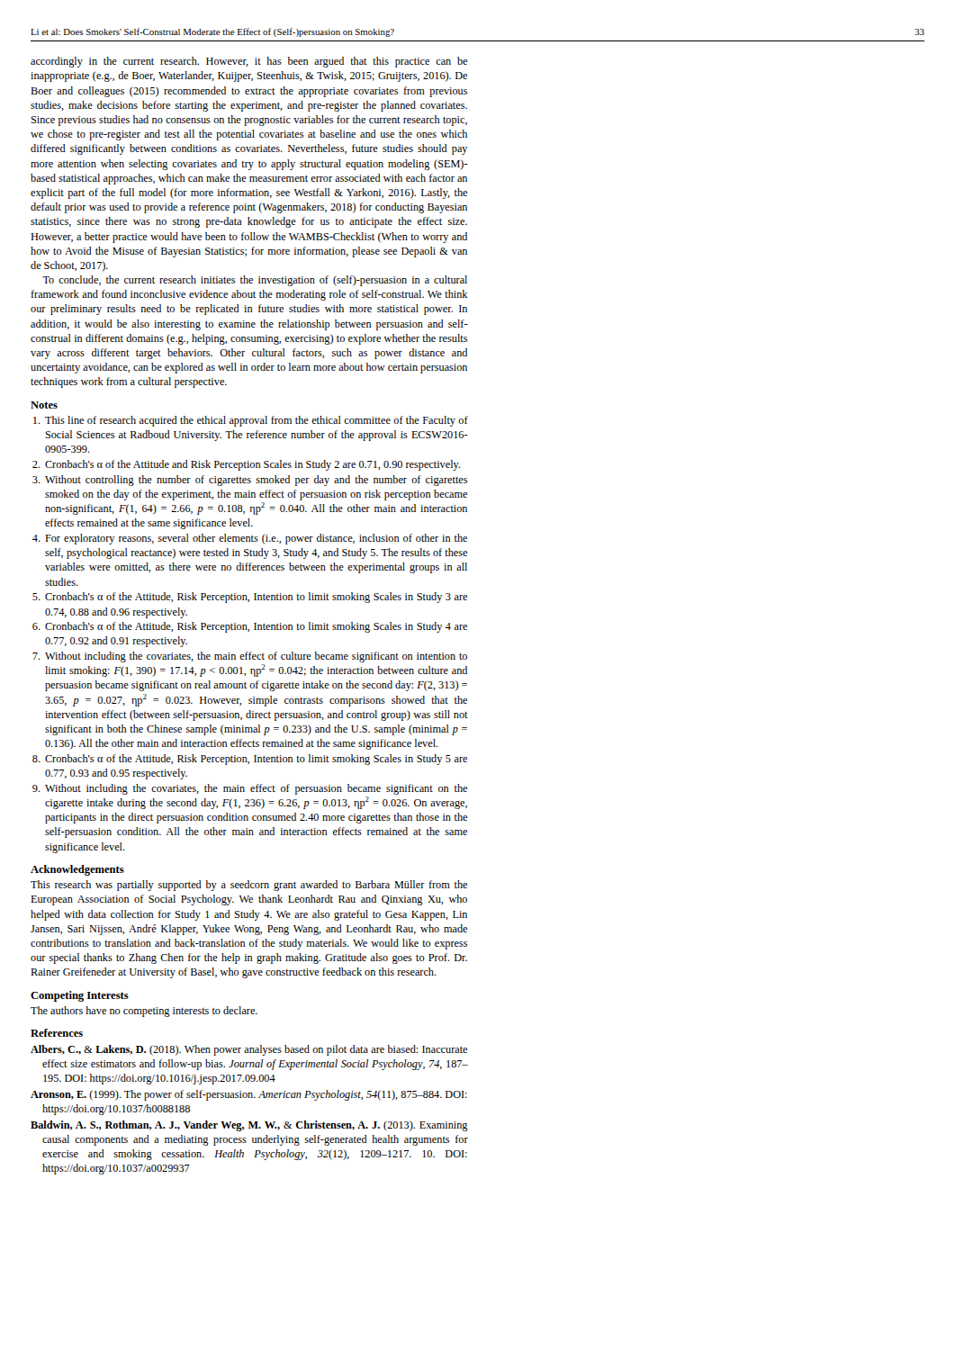Li et al: Does Smokers' Self-Construal Moderate the Effect of (Self-)persuasion on Smoking? 33
accordingly in the current research. However, it has been argued that this practice can be inappropriate (e.g., de Boer, Waterlander, Kuijper, Steenhuis, & Twisk, 2015; Gruijters, 2016). De Boer and colleagues (2015) recommended to extract the appropriate covariates from previous studies, make decisions before starting the experiment, and pre-register the planned covariates. Since previous studies had no consensus on the prognostic variables for the current research topic, we chose to pre-register and test all the potential covariates at baseline and use the ones which differed significantly between conditions as covariates. Nevertheless, future studies should pay more attention when selecting covariates and try to apply structural equation modeling (SEM)-based statistical approaches, which can make the measurement error associated with each factor an explicit part of the full model (for more information, see Westfall & Yarkoni, 2016). Lastly, the default prior was used to provide a reference point (Wagenmakers, 2018) for conducting Bayesian statistics, since there was no strong pre-data knowledge for us to anticipate the effect size. However, a better practice would have been to follow the WAMBS-Checklist (When to worry and how to Avoid the Misuse of Bayesian Statistics; for more information, please see Depaoli & van de Schoot, 2017).
To conclude, the current research initiates the investigation of (self)-persuasion in a cultural framework and found inconclusive evidence about the moderating role of self-construal. We think our preliminary results need to be replicated in future studies with more statistical power. In addition, it would be also interesting to examine the relationship between persuasion and self-construal in different domains (e.g., helping, consuming, exercising) to explore whether the results vary across different target behaviors. Other cultural factors, such as power distance and uncertainty avoidance, can be explored as well in order to learn more about how certain persuasion techniques work from a cultural perspective.
Notes
This line of research acquired the ethical approval from the ethical committee of the Faculty of Social Sciences at Radboud University. The reference number of the approval is ECSW2016-0905-399.
Cronbach's α of the Attitude and Risk Perception Scales in Study 2 are 0.71, 0.90 respectively.
Without controlling the number of cigarettes smoked per day and the number of cigarettes smoked on the day of the experiment, the main effect of persuasion on risk perception became non-significant, F(1, 64) = 2.66, p = 0.108, ηp2 = 0.040. All the other main and interaction effects remained at the same significance level.
For exploratory reasons, several other elements (i.e., power distance, inclusion of other in the self, psychological reactance) were tested in Study 3, Study 4, and Study 5. The results of these variables were omitted, as there were no differences between the experimental groups in all studies.
Cronbach's α of the Attitude, Risk Perception, Intention to limit smoking Scales in Study 3 are 0.74, 0.88 and 0.96 respectively.
Cronbach's α of the Attitude, Risk Perception, Intention to limit smoking Scales in Study 4 are 0.77, 0.92 and 0.91 respectively.
Without including the covariates, the main effect of culture became significant on intention to limit smoking: F(1, 390) = 17.14, p < 0.001, ηp2 = 0.042; the interaction between culture and persuasion became significant on real amount of cigarette intake on the second day: F(2, 313) = 3.65, p = 0.027, ηp2 = 0.023. However, simple contrasts comparisons showed that the intervention effect (between self-persuasion, direct persuasion, and control group) was still not significant in both the Chinese sample (minimal p = 0.233) and the U.S. sample (minimal p = 0.136). All the other main and interaction effects remained at the same significance level.
Cronbach's α of the Attitude, Risk Perception, Intention to limit smoking Scales in Study 5 are 0.77, 0.93 and 0.95 respectively.
Without including the covariates, the main effect of persuasion became significant on the cigarette intake during the second day, F(1, 236) = 6.26, p = 0.013, ηp2 = 0.026. On average, participants in the direct persuasion condition consumed 2.40 more cigarettes than those in the self-persuasion condition. All the other main and interaction effects remained at the same significance level.
Acknowledgements
This research was partially supported by a seedcorn grant awarded to Barbara Müller from the European Association of Social Psychology. We thank Leonhardt Rau and Qinxiang Xu, who helped with data collection for Study 1 and Study 4. We are also grateful to Gesa Kappen, Lin Jansen, Sari Nijssen, André Klapper, Yukee Wong, Peng Wang, and Leonhardt Rau, who made contributions to translation and back-translation of the study materials. We would like to express our special thanks to Zhang Chen for the help in graph making. Gratitude also goes to Prof. Dr. Rainer Greifeneder at University of Basel, who gave constructive feedback on this research.
Competing Interests
The authors have no competing interests to declare.
References
Albers, C., & Lakens, D. (2018). When power analyses based on pilot data are biased: Inaccurate effect size estimators and follow-up bias. Journal of Experimental Social Psychology, 74, 187–195. DOI: https://doi.org/10.1016/j.jesp.2017.09.004
Aronson, E. (1999). The power of self-persuasion. American Psychologist, 54(11), 875–884. DOI: https://doi.org/10.1037/h0088188
Baldwin, A. S., Rothman, A. J., Vander Weg, M. W., & Christensen, A. J. (2013). Examining causal components and a mediating process underlying self-generated health arguments for exercise and smoking cessation. Health Psychology, 32(12), 1209–1217. 10. DOI: https://doi.org/10.1037/a0029937